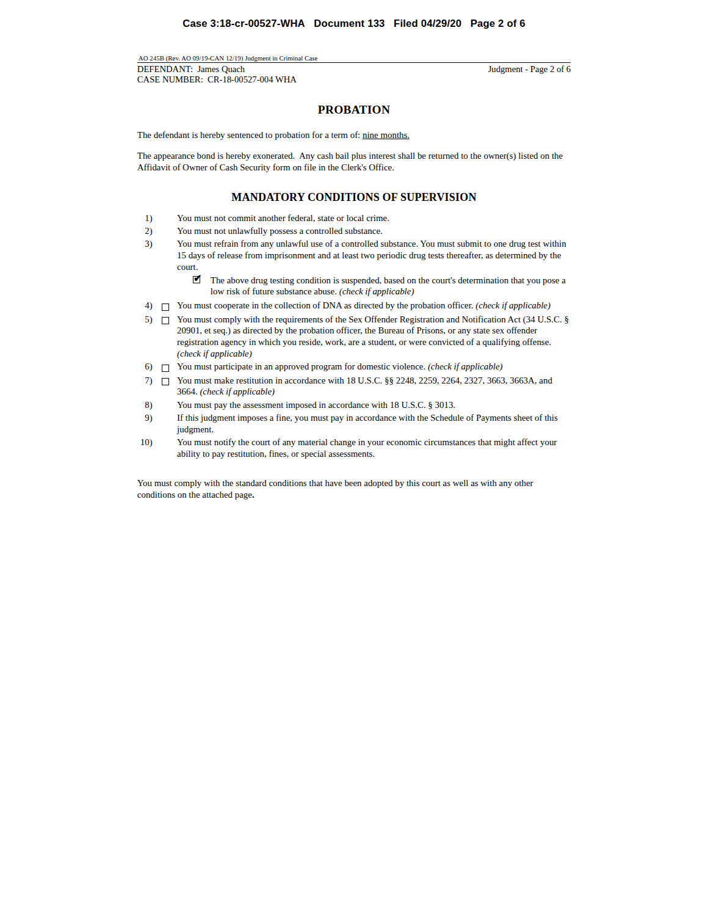Case 3:18-cr-00527-WHA Document 133 Filed 04/29/20 Page 2 of 6
AO 245B (Rev. AO 09/19-CAN 12/19) Judgment in Criminal Case
DEFENDANT: James Quach
CASE NUMBER: CR-18-00527-004 WHA
Judgment - Page 2 of 6
PROBATION
The defendant is hereby sentenced to probation for a term of: nine months.
The appearance bond is hereby exonerated. Any cash bail plus interest shall be returned to the owner(s) listed on the Affidavit of Owner of Cash Security form on file in the Clerk's Office.
MANDATORY CONDITIONS OF SUPERVISION
1) You must not commit another federal, state or local crime.
2) You must not unlawfully possess a controlled substance.
3) You must refrain from any unlawful use of a controlled substance. You must submit to one drug test within 15 days of release from imprisonment and at least two periodic drug tests thereafter, as determined by the court.
✔ The above drug testing condition is suspended, based on the court's determination that you pose a low risk of future substance abuse. (check if applicable)
4) You must cooperate in the collection of DNA as directed by the probation officer. (check if applicable)
5) You must comply with the requirements of the Sex Offender Registration and Notification Act (34 U.S.C. § 20901, et seq.) as directed by the probation officer, the Bureau of Prisons, or any state sex offender registration agency in which you reside, work, are a student, or were convicted of a qualifying offense. (check if applicable)
6) You must participate in an approved program for domestic violence. (check if applicable)
7) You must make restitution in accordance with 18 U.S.C. §§ 2248, 2259, 2264, 2327, 3663, 3663A, and 3664. (check if applicable)
8) You must pay the assessment imposed in accordance with 18 U.S.C. § 3013.
9) If this judgment imposes a fine, you must pay in accordance with the Schedule of Payments sheet of this judgment.
10) You must notify the court of any material change in your economic circumstances that might affect your ability to pay restitution, fines, or special assessments.
You must comply with the standard conditions that have been adopted by this court as well as with any other conditions on the attached page.